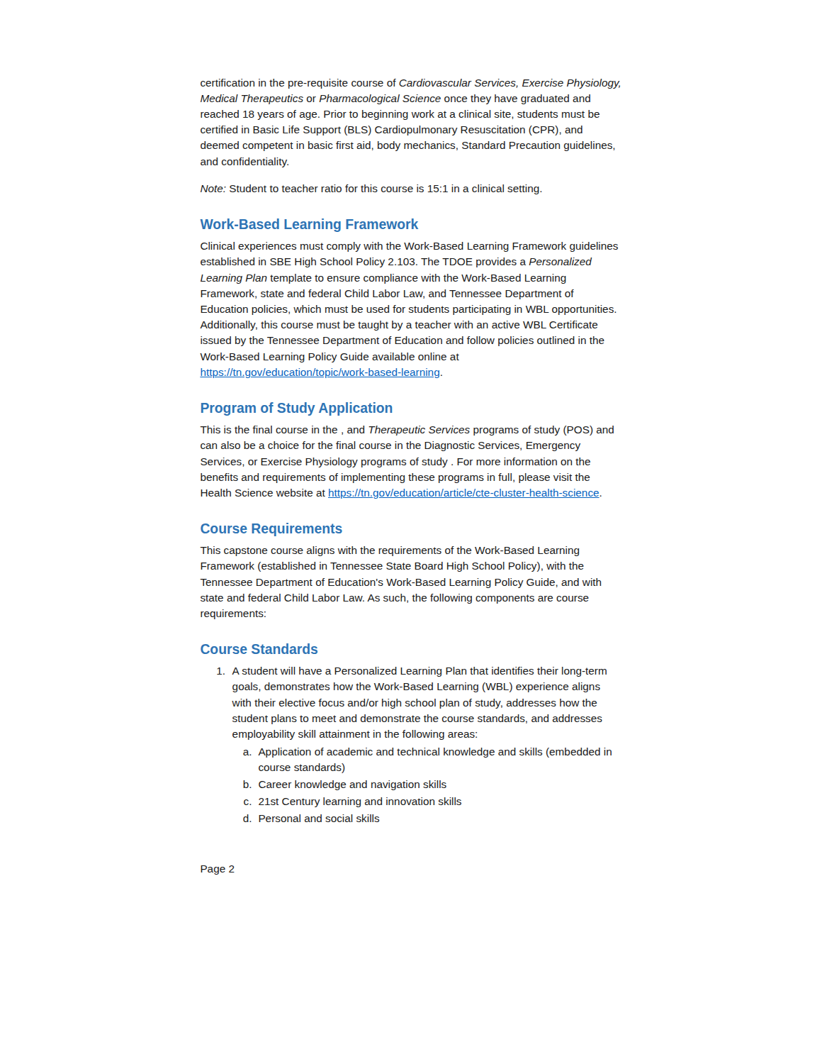certification in the pre-requisite course of Cardiovascular Services, Exercise Physiology, Medical Therapeutics or Pharmacological Science once they have graduated and reached 18 years of age. Prior to beginning work at a clinical site, students must be certified in Basic Life Support (BLS) Cardiopulmonary Resuscitation (CPR), and deemed competent in basic first aid, body mechanics, Standard Precaution guidelines, and confidentiality.
Note: Student to teacher ratio for this course is 15:1 in a clinical setting.
Work-Based Learning Framework
Clinical experiences must comply with the Work-Based Learning Framework guidelines established in SBE High School Policy 2.103. The TDOE provides a Personalized Learning Plan template to ensure compliance with the Work-Based Learning Framework, state and federal Child Labor Law, and Tennessee Department of Education policies, which must be used for students participating in WBL opportunities. Additionally, this course must be taught by a teacher with an active WBL Certificate issued by the Tennessee Department of Education and follow policies outlined in the Work-Based Learning Policy Guide available online at https://tn.gov/education/topic/work-based-learning.
Program of Study Application
This is the final course in the , and Therapeutic Services programs of study (POS) and can also be a choice for the final course in the Diagnostic Services, Emergency Services, or Exercise Physiology programs of study . For more information on the benefits and requirements of implementing these programs in full, please visit the Health Science website at https://tn.gov/education/article/cte-cluster-health-science.
Course Requirements
This capstone course aligns with the requirements of the Work-Based Learning Framework (established in Tennessee State Board High School Policy), with the Tennessee Department of Education's Work-Based Learning Policy Guide, and with state and federal Child Labor Law. As such, the following components are course requirements:
Course Standards
A student will have a Personalized Learning Plan that identifies their long-term goals, demonstrates how the Work-Based Learning (WBL) experience aligns with their elective focus and/or high school plan of study, addresses how the student plans to meet and demonstrate the course standards, and addresses employability skill attainment in the following areas:
Application of academic and technical knowledge and skills (embedded in course standards)
Career knowledge and navigation skills
21st Century learning and innovation skills
Personal and social skills
Page 2